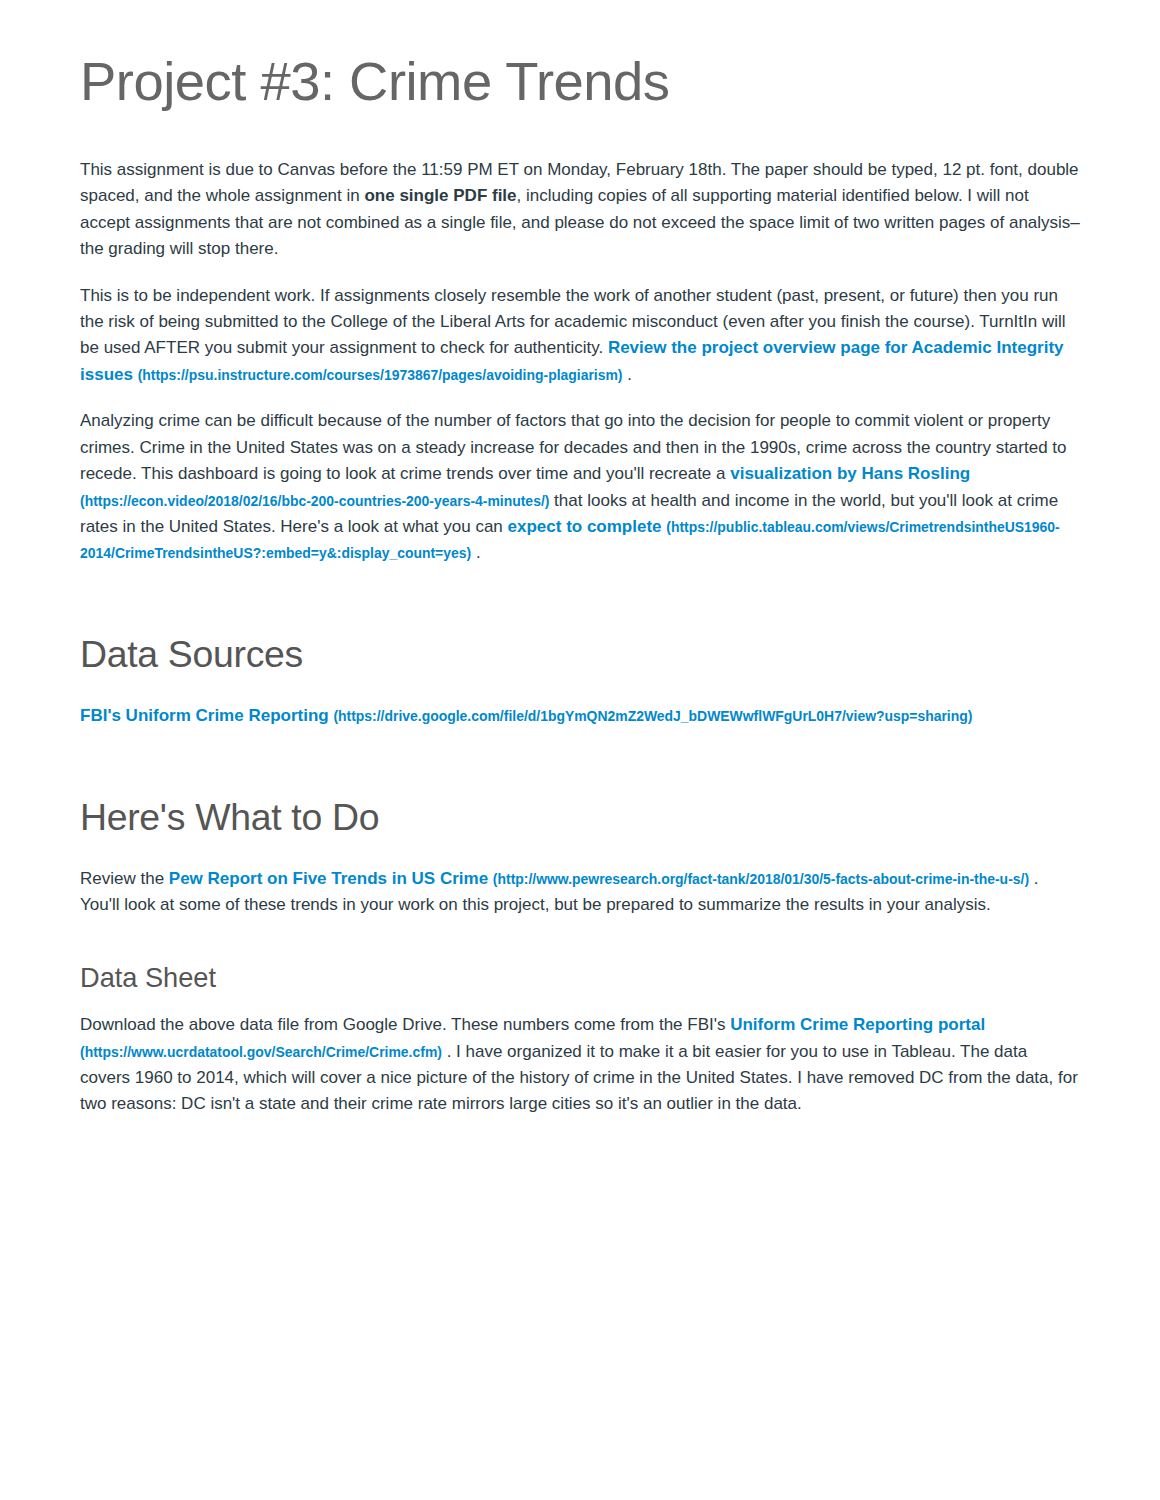Project #3: Crime Trends
This assignment is due to Canvas before the 11:59 PM ET on Monday, February 18th. The paper should be typed, 12 pt. font, double spaced, and the whole assignment in one single PDF file, including copies of all supporting material identified below. I will not accept assignments that are not combined as a single file, and please do not exceed the space limit of two written pages of analysis–the grading will stop there.
This is to be independent work. If assignments closely resemble the work of another student (past, present, or future) then you run the risk of being submitted to the College of the Liberal Arts for academic misconduct (even after you finish the course). TurnItIn will be used AFTER you submit your assignment to check for authenticity. Review the project overview page for Academic Integrity issues (https://psu.instructure.com/courses/1973867/pages/avoiding-plagiarism) .
Analyzing crime can be difficult because of the number of factors that go into the decision for people to commit violent or property crimes. Crime in the United States was on a steady increase for decades and then in the 1990s, crime across the country started to recede. This dashboard is going to look at crime trends over time and you'll recreate a visualization by Hans Rosling (https://econ.video/2018/02/16/bbc-200-countries-200-years-4-minutes/) that looks at health and income in the world, but you'll look at crime rates in the United States. Here's a look at what you can expect to complete (https://public.tableau.com/views/CrimetrendsintheUS1960-2014/CrimeTrendsintheUS?:embed=y&:display_count=yes) .
Data Sources
FBI's Uniform Crime Reporting (https://drive.google.com/file/d/1bgYmQN2mZ2WedJ_bDWEWwflWFgUrL0H7/view?usp=sharing)
Here's What to Do
Review the Pew Report on Five Trends in US Crime (http://www.pewresearch.org/fact-tank/2018/01/30/5-facts-about-crime-in-the-u-s/) . You'll look at some of these trends in your work on this project, but be prepared to summarize the results in your analysis.
Data Sheet
Download the above data file from Google Drive. These numbers come from the FBI's Uniform Crime Reporting portal (https://www.ucrdatatool.gov/Search/Crime/Crime.cfm) . I have organized it to make it a bit easier for you to use in Tableau. The data covers 1960 to 2014, which will cover a nice picture of the history of crime in the United States. I have removed DC from the data, for two reasons: DC isn't a state and their crime rate mirrors large cities so it's an outlier in the data.